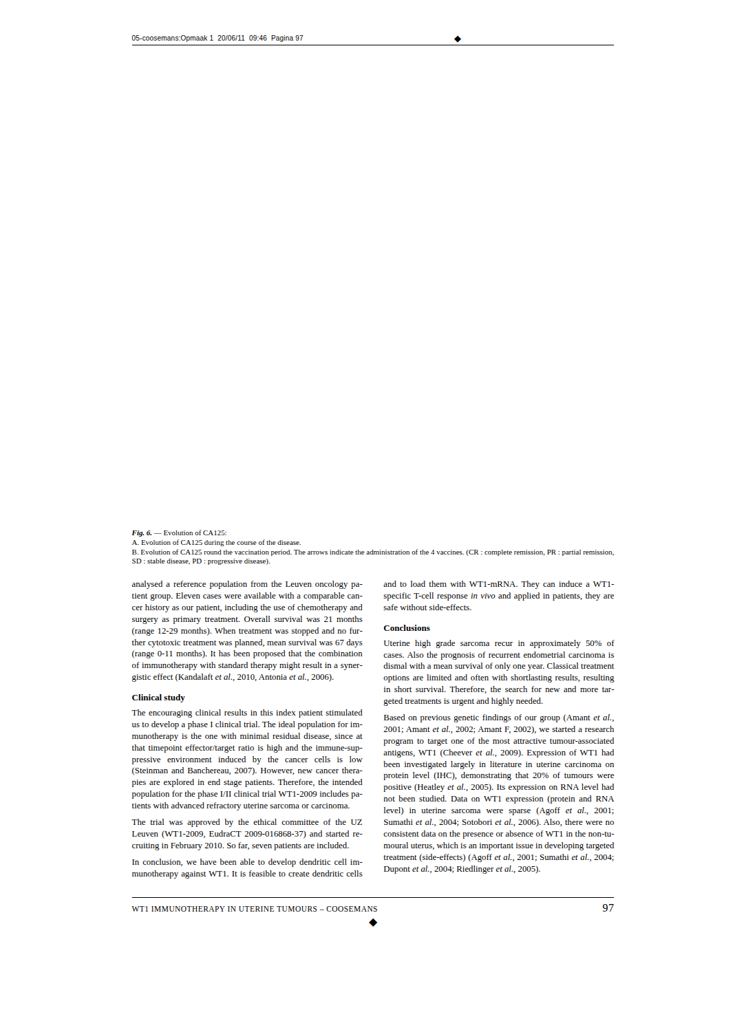05-coosemans:Opmaak 1 20/06/11 09:46 Pagina 97 ◆
Fig. 6. — Evolution of CA125:
A. Evolution of CA125 during the course of the disease.
B. Evolution of CA125 round the vaccination period. The arrows indicate the administration of the 4 vaccines. (CR : complete remission, PR : partial remission, SD : stable disease, PD : progressive disease).
analysed a reference population from the Leuven oncology patient group. Eleven cases were available with a comparable cancer history as our patient, including the use of chemotherapy and surgery as primary treatment. Overall survival was 21 months (range 12-29 months). When treatment was stopped and no further cytotoxic treatment was planned, mean survival was 67 days (range 0-11 months). It has been proposed that the combination of immunotherapy with standard therapy might result in a synergistic effect (Kandalaft et al., 2010, Antonia et al., 2006).
Clinical study
The encouraging clinical results in this index patient stimulated us to develop a phase I clinical trial. The ideal population for immunotherapy is the one with minimal residual disease, since at that timepoint effector/target ratio is high and the immune-suppressive environment induced by the cancer cells is low (Steinman and Banchereau, 2007). However, new cancer therapies are explored in end stage patients. Therefore, the intended population for the phase I/II clinical trial WT1-2009 includes patients with advanced refractory uterine sarcoma or carcinoma.
The trial was approved by the ethical committee of the UZ Leuven (WT1-2009, EudraCT 2009-016868-37) and started recruiting in February 2010. So far, seven patients are included.
In conclusion, we have been able to develop dendritic cell immunotherapy against WT1. It is feasible to create dendritic cells and to load them with WT1-mRNA. They can induce a WT1-specific T-cell response in vivo and applied in patients, they are safe without side-effects.
Conclusions
Uterine high grade sarcoma recur in approximately 50% of cases. Also the prognosis of recurrent endometrial carcinoma is dismal with a mean survival of only one year. Classical treatment options are limited and often with shortlasting results, resulting in short survival. Therefore, the search for new and more targeted treatments is urgent and highly needed.
Based on previous genetic findings of our group (Amant et al., 2001; Amant et al., 2002; Amant F, 2002), we started a research program to target one of the most attractive tumour-associated antigens, WT1 (Cheever et al., 2009). Expression of WT1 had been investigated largely in literature in uterine carcinoma on protein level (IHC), demonstrating that 20% of tumours were positive (Heatley et al., 2005). Its expression on RNA level had not been studied. Data on WT1 expression (protein and RNA level) in uterine sarcoma were sparse (Agoff et al., 2001; Sumathi et al., 2004; Sotobori et al., 2006). Also, there were no consistent data on the presence or absence of WT1 in the non-tumoural uterus, which is an important issue in developing targeted treatment (side-effects) (Agoff et al., 2001; Sumathi et al., 2004; Dupont et al., 2004; Riedlinger et al., 2005).
WT1 immunotherapy in uterine tumours – Coosemans 97
◆